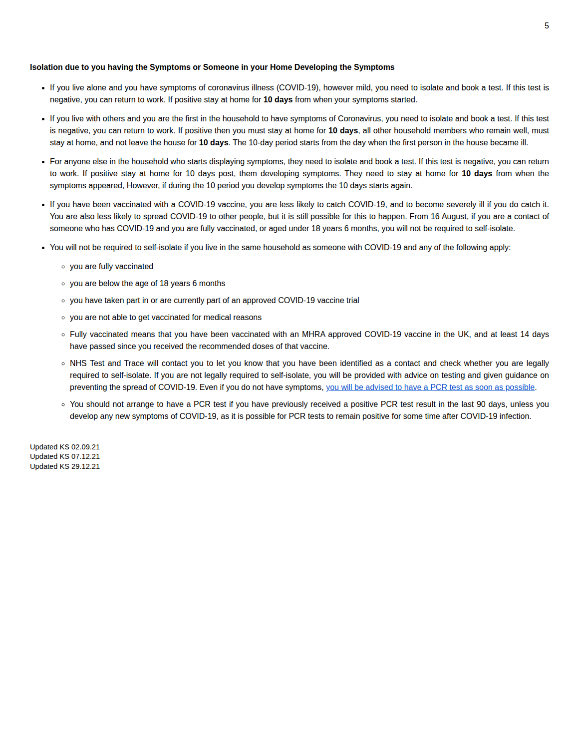5
Isolation due to you having the Symptoms or Someone in your Home Developing the Symptoms
If you live alone and you have symptoms of coronavirus illness (COVID-19), however mild, you need to isolate and book a test. If this test is negative, you can return to work. If positive stay at home for 10 days from when your symptoms started.
If you live with others and you are the first in the household to have symptoms of Coronavirus, you need to isolate and book a test. If this test is negative, you can return to work. If positive then you must stay at home for 10 days, all other household members who remain well, must stay at home, and not leave the house for 10 days. The 10-day period starts from the day when the first person in the house became ill.
For anyone else in the household who starts displaying symptoms, they need to isolate and book a test. If this test is negative, you can return to work. If positive stay at home for 10 days post, them developing symptoms. They need to stay at home for 10 days from when the symptoms appeared, However, if during the 10 period you develop symptoms the 10 days starts again.
If you have been vaccinated with a COVID-19 vaccine, you are less likely to catch COVID-19, and to become severely ill if you do catch it. You are also less likely to spread COVID-19 to other people, but it is still possible for this to happen. From 16 August, if you are a contact of someone who has COVID-19 and you are fully vaccinated, or aged under 18 years 6 months, you will not be required to self-isolate.
You will not be required to self-isolate if you live in the same household as someone with COVID-19 and any of the following apply:
you are fully vaccinated
you are below the age of 18 years 6 months
you have taken part in or are currently part of an approved COVID-19 vaccine trial
you are not able to get vaccinated for medical reasons
Fully vaccinated means that you have been vaccinated with an MHRA approved COVID-19 vaccine in the UK, and at least 14 days have passed since you received the recommended doses of that vaccine.
NHS Test and Trace will contact you to let you know that you have been identified as a contact and check whether you are legally required to self-isolate. If you are not legally required to self-isolate, you will be provided with advice on testing and given guidance on preventing the spread of COVID-19. Even if you do not have symptoms, you will be advised to have a PCR test as soon as possible.
You should not arrange to have a PCR test if you have previously received a positive PCR test result in the last 90 days, unless you develop any new symptoms of COVID-19, as it is possible for PCR tests to remain positive for some time after COVID-19 infection.
Updated KS 02.09.21
Updated KS 07.12.21
Updated KS 29.12.21